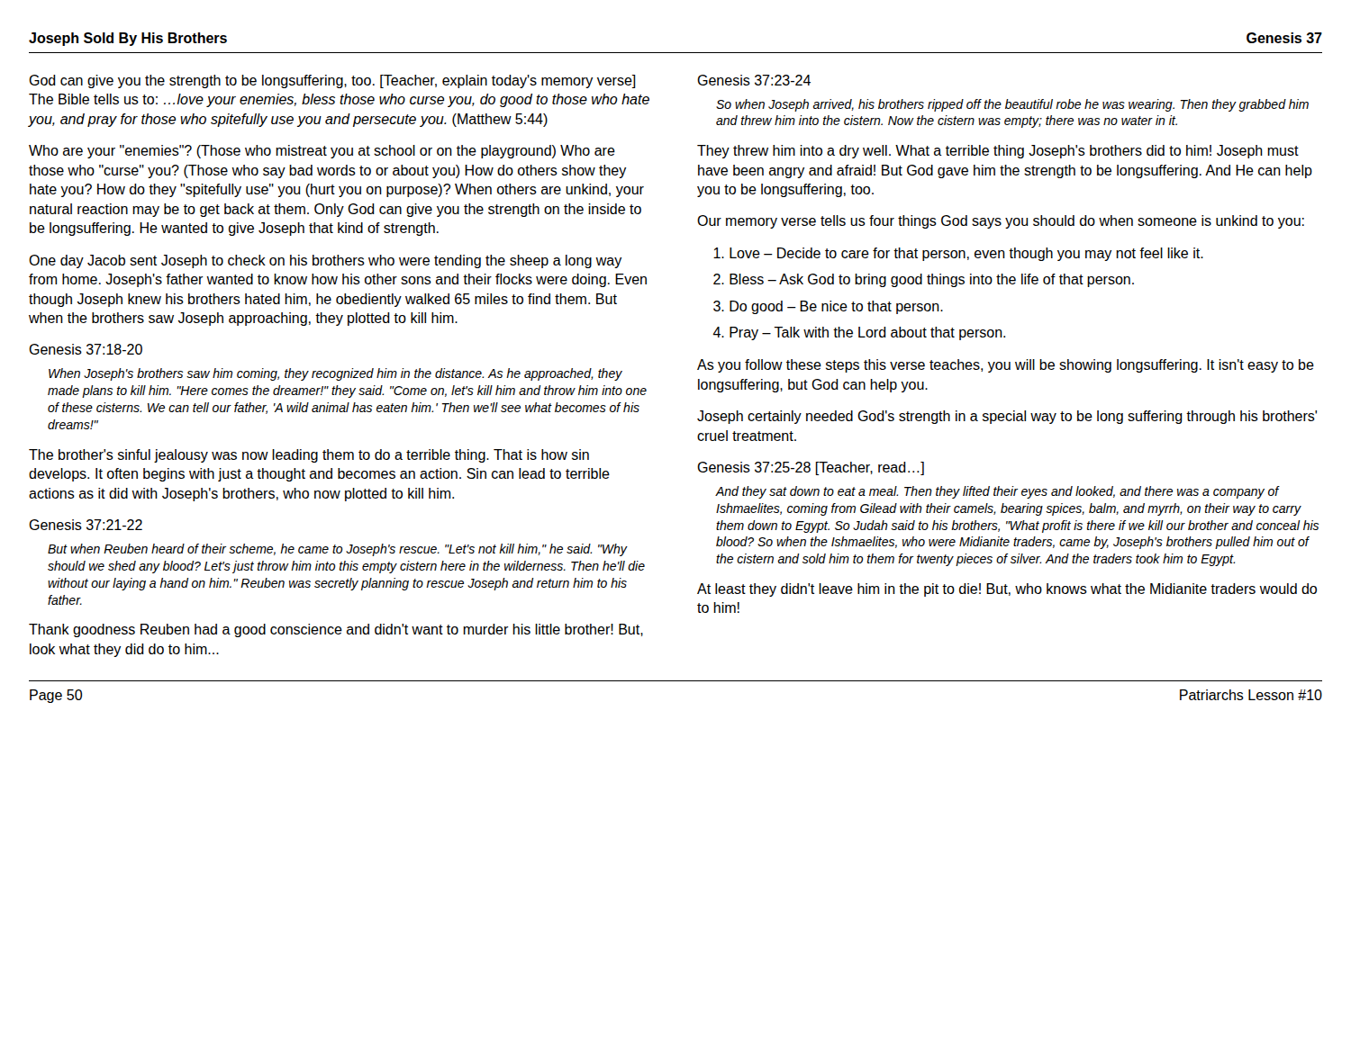Joseph Sold By His Brothers Genesis 37
God can give you the strength to be longsuffering, too. [Teacher, explain today's memory verse] The Bible tells us to: …love your enemies, bless those who curse you, do good to those who hate you, and pray for those who spitefully use you and persecute you. (Matthew 5:44)
Who are your "enemies"? (Those who mistreat you at school or on the playground) Who are those who "curse" you? (Those who say bad words to or about you) How do others show they hate you? How do they "spitefully use" you (hurt you on purpose)? When others are unkind, your natural reaction may be to get back at them. Only God can give you the strength on the inside to be longsuffering. He wanted to give Joseph that kind of strength.
One day Jacob sent Joseph to check on his brothers who were tending the sheep a long way from home. Joseph's father wanted to know how his other sons and their flocks were doing. Even though Joseph knew his brothers hated him, he obediently walked 65 miles to find them. But when the brothers saw Joseph approaching, they plotted to kill him.
Genesis 37:18-20
When Joseph's brothers saw him coming, they recognized him in the distance. As he approached, they made plans to kill him. "Here comes the dreamer!" they said. "Come on, let's kill him and throw him into one of these cisterns. We can tell our father, 'A wild animal has eaten him.' Then we'll see what becomes of his dreams!"
The brother's sinful jealousy was now leading them to do a terrible thing. That is how sin develops. It often begins with just a thought and becomes an action. Sin can lead to terrible actions as it did with Joseph's brothers, who now plotted to kill him.
Genesis 37:21-22
But when Reuben heard of their scheme, he came to Joseph's rescue. "Let's not kill him," he said. "Why should we shed any blood? Let's just throw him into this empty cistern here in the wilderness. Then he'll die without our laying a hand on him." Reuben was secretly planning to rescue Joseph and return him to his father.
Thank goodness Reuben had a good conscience and didn't want to murder his little brother! But, look what they did do to him...
Genesis 37:23-24
So when Joseph arrived, his brothers ripped off the beautiful robe he was wearing. Then they grabbed him and threw him into the cistern. Now the cistern was empty; there was no water in it.
They threw him into a dry well. What a terrible thing Joseph's brothers did to him! Joseph must have been angry and afraid! But God gave him the strength to be longsuffering. And He can help you to be longsuffering, too.
Our memory verse tells us four things God says you should do when someone is unkind to you:
Love – Decide to care for that person, even though you may not feel like it.
Bless – Ask God to bring good things into the life of that person.
Do good – Be nice to that person.
Pray – Talk with the Lord about that person.
As you follow these steps this verse teaches, you will be showing longsuffering. It isn't easy to be longsuffering, but God can help you.
Joseph certainly needed God's strength in a special way to be long suffering through his brothers' cruel treatment.
Genesis 37:25-28 [Teacher, read…]
And they sat down to eat a meal. Then they lifted their eyes and looked, and there was a company of Ishmaelites, coming from Gilead with their camels, bearing spices, balm, and myrrh, on their way to carry them down to Egypt. So Judah said to his brothers, "What profit is there if we kill our brother and conceal his blood? So when the Ishmaelites, who were Midianite traders, came by, Joseph's brothers pulled him out of the cistern and sold him to them for twenty pieces of silver. And the traders took him to Egypt.
At least they didn't leave him in the pit to die! But, who knows what the Midianite traders would do to him!
Page 50 Patriarchs Lesson #10